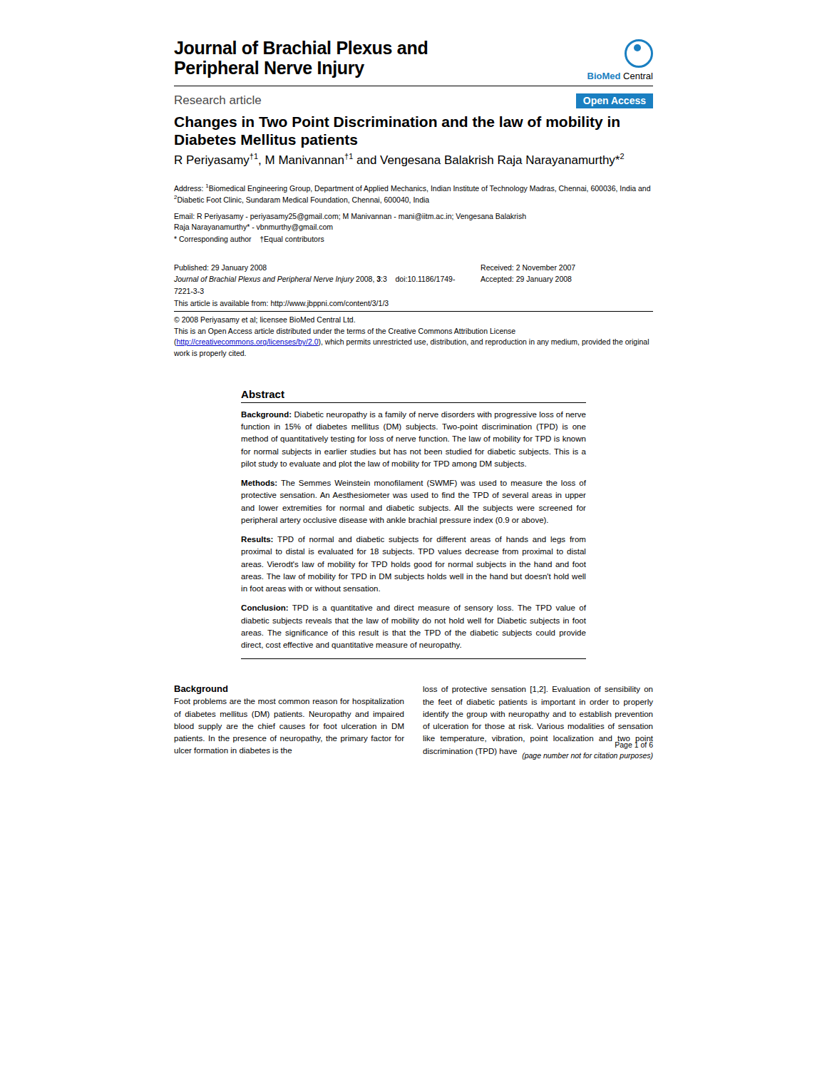Journal of Brachial Plexus and
Peripheral Nerve Injury
BioMed Central
Research article
Open Access
Changes in Two Point Discrimination and the law of mobility in Diabetes Mellitus patients
R Periyasamy†1, M Manivannan†1 and Vengesana Balakrish Raja Narayanamurthy*2
Address: 1Biomedical Engineering Group, Department of Applied Mechanics, Indian Institute of Technology Madras, Chennai, 600036, India and 2Diabetic Foot Clinic, Sundaram Medical Foundation, Chennai, 600040, India
Email: R Periyasamy - periyasamy25@gmail.com; M Manivannan - mani@iitm.ac.in; Vengesana Balakrish
Raja Narayanamurthy* - vbnmurthy@gmail.com
* Corresponding author †Equal contributors
Published: 29 January 2008 Journal of Brachial Plexus and Peripheral Nerve Injury 2008, 3:3 doi:10.1186/1749-7221-3-3 This article is available from: http://www.jbppni.com/content/3/1/3
Received: 2 November 2007 Accepted: 29 January 2008
© 2008 Periyasamy et al; licensee BioMed Central Ltd.
This is an Open Access article distributed under the terms of the Creative Commons Attribution License (http://creativecommons.org/licenses/by/2.0), which permits unrestricted use, distribution, and reproduction in any medium, provided the original work is properly cited.
Abstract
Background: Diabetic neuropathy is a family of nerve disorders with progressive loss of nerve function in 15% of diabetes mellitus (DM) subjects. Two-point discrimination (TPD) is one method of quantitatively testing for loss of nerve function. The law of mobility for TPD is known for normal subjects in earlier studies but has not been studied for diabetic subjects. This is a pilot study to evaluate and plot the law of mobility for TPD among DM subjects.
Methods: The Semmes Weinstein monofilament (SWMF) was used to measure the loss of protective sensation. An Aesthesiometer was used to find the TPD of several areas in upper and lower extremities for normal and diabetic subjects. All the subjects were screened for peripheral artery occlusive disease with ankle brachial pressure index (0.9 or above).
Results: TPD of normal and diabetic subjects for different areas of hands and legs from proximal to distal is evaluated for 18 subjects. TPD values decrease from proximal to distal areas. Vierodt's law of mobility for TPD holds good for normal subjects in the hand and foot areas. The law of mobility for TPD in DM subjects holds well in the hand but doesn't hold well in foot areas with or without sensation.
Conclusion: TPD is a quantitative and direct measure of sensory loss. The TPD value of diabetic subjects reveals that the law of mobility do not hold well for Diabetic subjects in foot areas. The significance of this result is that the TPD of the diabetic subjects could provide direct, cost effective and quantitative measure of neuropathy.
Background
Foot problems are the most common reason for hospitalization of diabetes mellitus (DM) patients. Neuropathy and impaired blood supply are the chief causes for foot ulceration in DM patients. In the presence of neuropathy, the primary factor for ulcer formation in diabetes is the
loss of protective sensation [1,2]. Evaluation of sensibility on the feet of diabetic patients is important in order to properly identify the group with neuropathy and to establish prevention of ulceration for those at risk. Various modalities of sensation like temperature, vibration, point localization and two point discrimination (TPD) have
Page 1 of 6
(page number not for citation purposes)